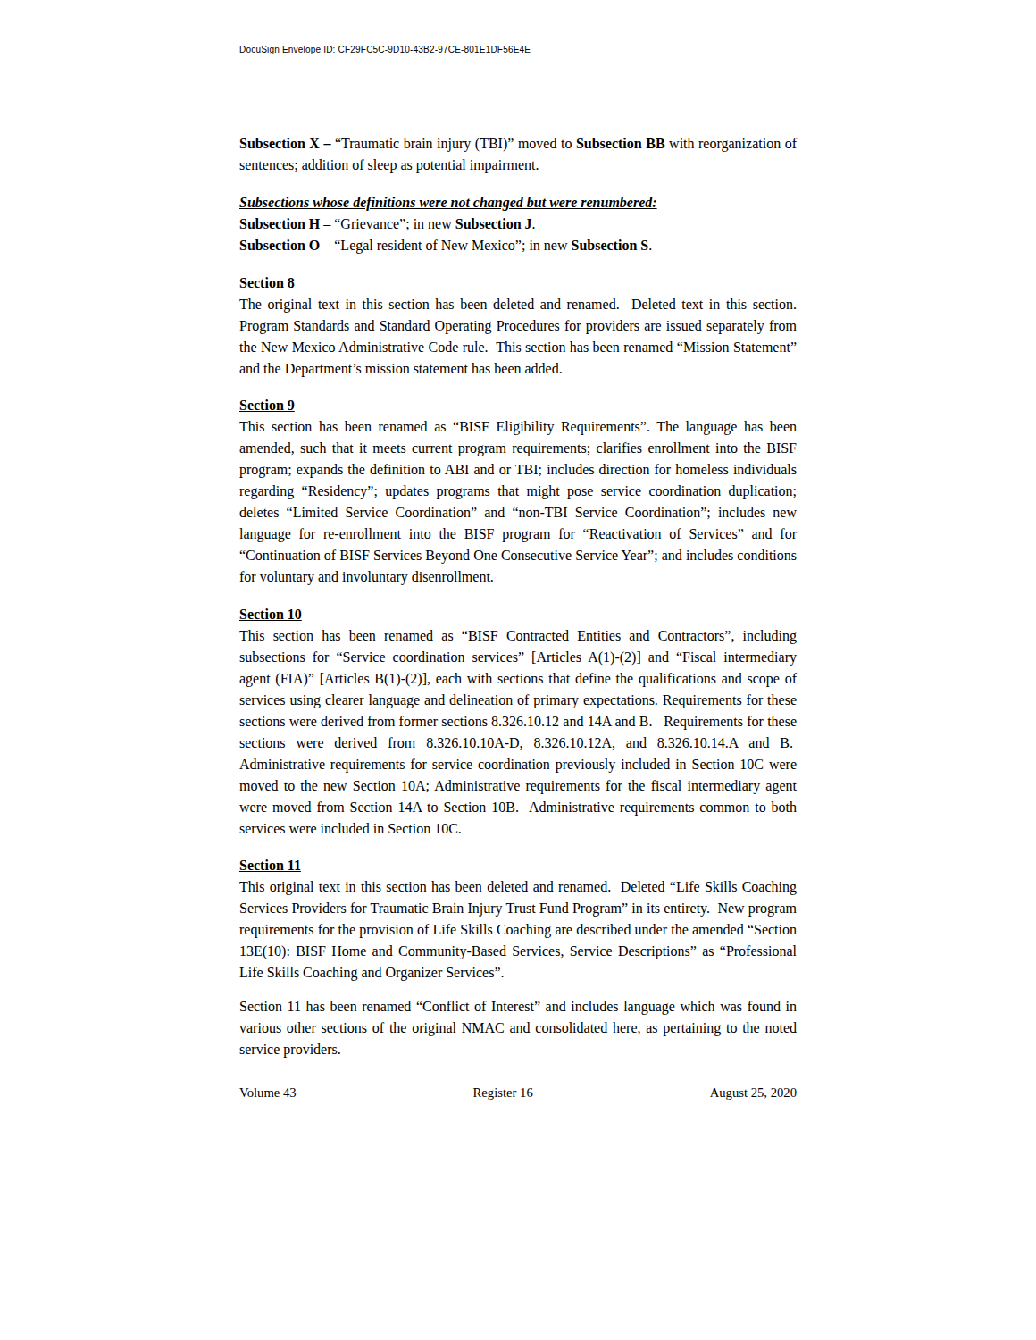DocuSign Envelope ID: CF29FC5C-9D10-43B2-97CE-801E1DF56E4E
Subsection X – “Traumatic brain injury (TBI)” moved to Subsection BB with reorganization of sentences; addition of sleep as potential impairment.
Subsections whose definitions were not changed but were renumbered:
Subsection H – “Grievance”; in new Subsection J.
Subsection O – “Legal resident of New Mexico”; in new Subsection S.
Section 8
The original text in this section has been deleted and renamed. Deleted text in this section. Program Standards and Standard Operating Procedures for providers are issued separately from the New Mexico Administrative Code rule. This section has been renamed “Mission Statement” and the Department’s mission statement has been added.
Section 9
This section has been renamed as “BISF Eligibility Requirements”. The language has been amended, such that it meets current program requirements; clarifies enrollment into the BISF program; expands the definition to ABI and or TBI; includes direction for homeless individuals regarding “Residency”; updates programs that might pose service coordination duplication; deletes “Limited Service Coordination” and “non-TBI Service Coordination”; includes new language for re-enrollment into the BISF program for “Reactivation of Services” and for “Continuation of BISF Services Beyond One Consecutive Service Year”; and includes conditions for voluntary and involuntary disenrollment.
Section 10
This section has been renamed as “BISF Contracted Entities and Contractors”, including subsections for “Service coordination services” [Articles A(1)-(2)] and “Fiscal intermediary agent (FIA)” [Articles B(1)-(2)], each with sections that define the qualifications and scope of services using clearer language and delineation of primary expectations. Requirements for these sections were derived from former sections 8.326.10.12 and 14A and B. Requirements for these sections were derived from 8.326.10.10A-D, 8.326.10.12A, and 8.326.10.14.A and B. Administrative requirements for service coordination previously included in Section 10C were moved to the new Section 10A; Administrative requirements for the fiscal intermediary agent were moved from Section 14A to Section 10B. Administrative requirements common to both services were included in Section 10C.
Section 11
This original text in this section has been deleted and renamed. Deleted “Life Skills Coaching Services Providers for Traumatic Brain Injury Trust Fund Program” in its entirety. New program requirements for the provision of Life Skills Coaching are described under the amended “Section 13E(10): BISF Home and Community-Based Services, Service Descriptions” as “Professional Life Skills Coaching and Organizer Services”.
Section 11 has been renamed “Conflict of Interest” and includes language which was found in various other sections of the original NMAC and consolidated here, as pertaining to the noted service providers.
Volume 43 Register 16 August 25, 2020